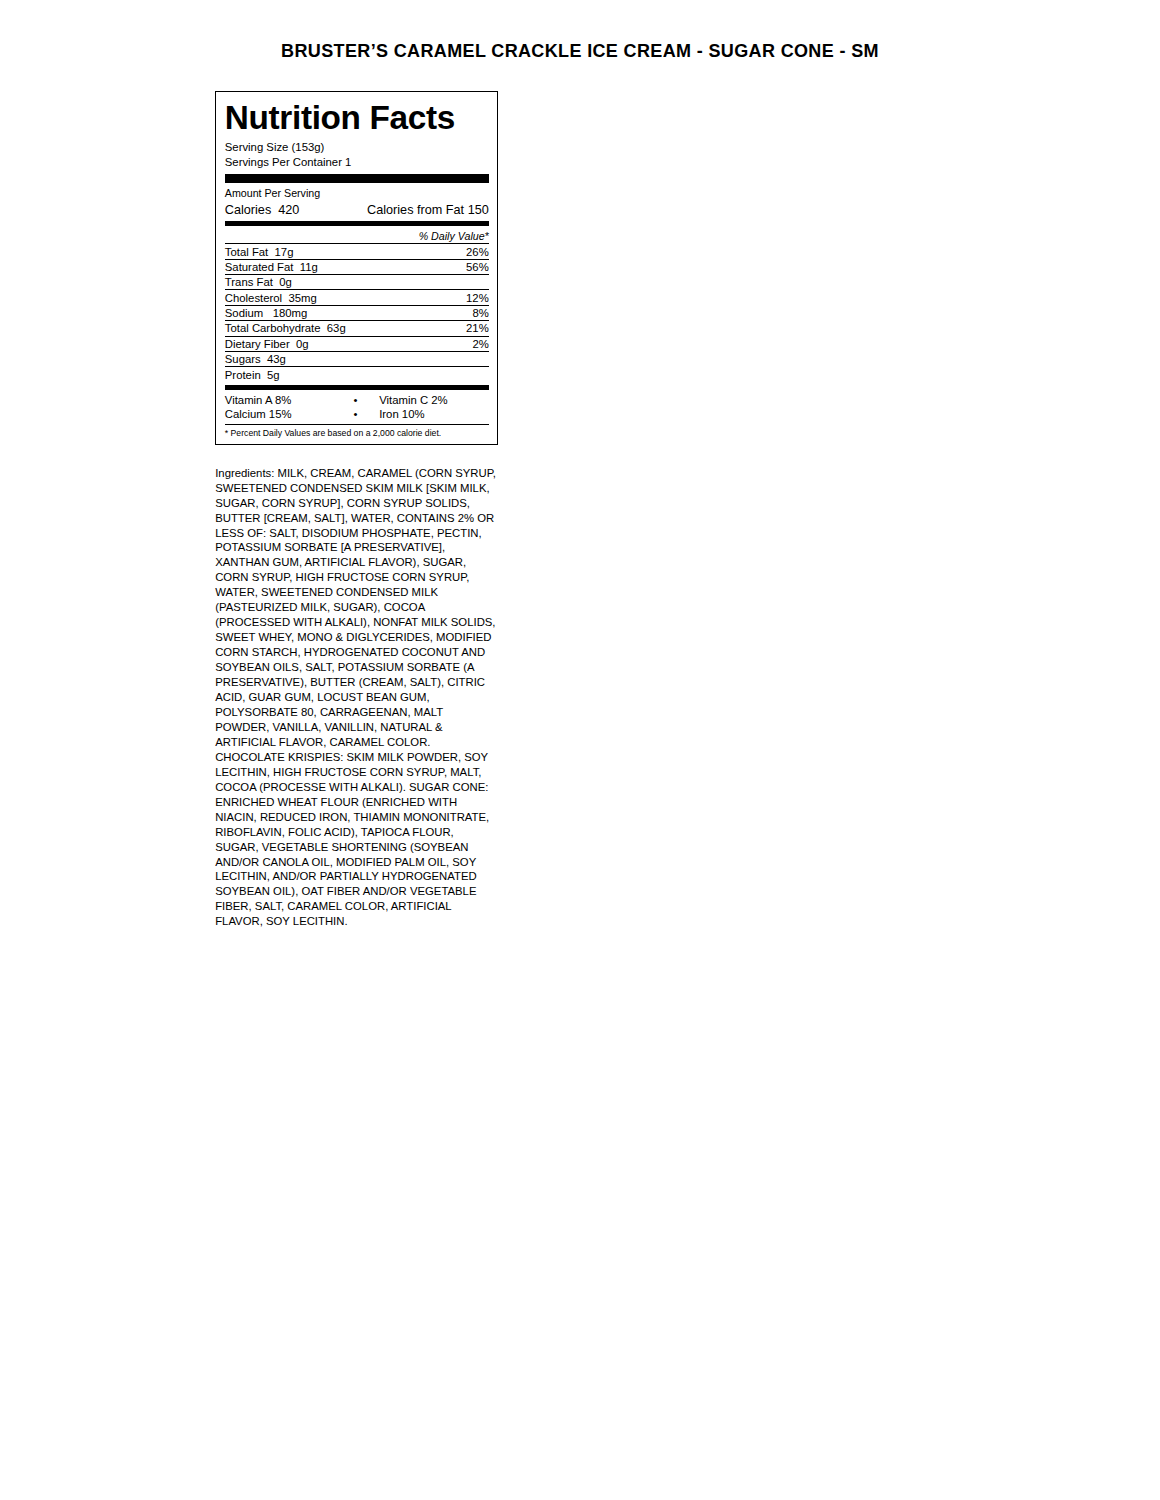BRUSTER’S CARAMEL CRACKLE ICE CREAM - SUGAR CONE - SM
Nutrition Facts
Serving Size (153g)
Servings Per Container 1
Amount Per Serving
| Calories 420 | Calories from Fat 150 |
| | % Daily Value* |
| Total Fat 17g | 26% |
| Saturated Fat 11g | 56% |
| Trans Fat 0g | |
| Cholesterol 35mg | 12% |
| Sodium 180mg | 8% |
| Total Carbohydrate 63g | 21% |
| Dietary Fiber 0g | 2% |
| Sugars 43g | |
| Protein 5g | |
| Vitamin A 8% | • | Vitamin C 2% |
| Calcium 15% | • | Iron 10% |
* Percent Daily Values are based on a 2,000 calorie diet.
Ingredients: MILK, CREAM, CARAMEL (CORN SYRUP, SWEETENED CONDENSED SKIM MILK [SKIM MILK, SUGAR, CORN SYRUP], CORN SYRUP SOLIDS, BUTTER [CREAM, SALT], WATER, CONTAINS 2% OR LESS OF: SALT, DISODIUM PHOSPHATE, PECTIN, POTASSIUM SORBATE [A PRESERVATIVE], XANTHAN GUM, ARTIFICIAL FLAVOR), SUGAR, CORN SYRUP, HIGH FRUCTOSE CORN SYRUP, WATER, SWEETENED CONDENSED MILK (PASTEURIZED MILK, SUGAR), COCOA (PROCESSED WITH ALKALI), NONFAT MILK SOLIDS, SWEET WHEY, MONO & DIGLYCERIDES, MODIFIED CORN STARCH, HYDROGENATED COCONUT AND SOYBEAN OILS, SALT, POTASSIUM SORBATE (A PRESERVATIVE), BUTTER (CREAM, SALT), CITRIC ACID, GUAR GUM, LOCUST BEAN GUM, POLYSORBATE 80, CARRAGEENAN, MALT POWDER, VANILLA, VANILLIN, NATURAL & ARTIFICIAL FLAVOR, CARAMEL COLOR. CHOCOLATE KRISPIES: SKIM MILK POWDER, SOY LECITHIN, HIGH FRUCTOSE CORN SYRUP, MALT, COCOA (PROCESSE WITH ALKALI). SUGAR CONE: ENRICHED WHEAT FLOUR (ENRICHED WITH NIACIN, REDUCED IRON, THIAMIN MONONITRATE, RIBOFLAVIN, FOLIC ACID), TAPIOCA FLOUR, SUGAR, VEGETABLE SHORTENING (SOYBEAN AND/OR CANOLA OIL, MODIFIED PALM OIL, SOY LECITHIN, AND/OR PARTIALLY HYDROGENATED SOYBEAN OIL), OAT FIBER AND/OR VEGETABLE FIBER, SALT, CARAMEL COLOR, ARTIFICIAL FLAVOR, SOY LECITHIN.